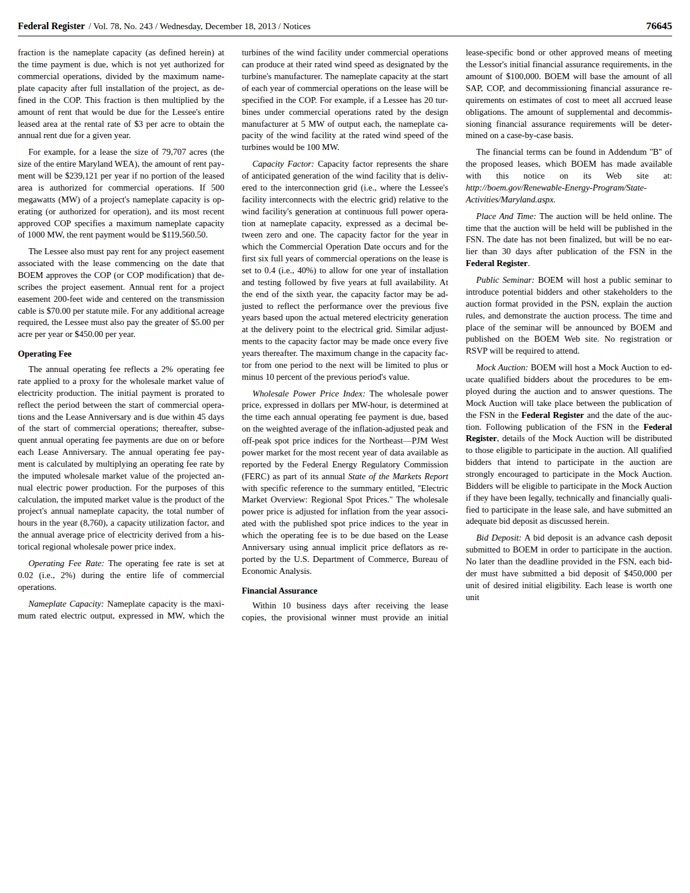Federal Register / Vol. 78, No. 243 / Wednesday, December 18, 2013 / Notices 76645
fraction is the nameplate capacity (as defined herein) at the time payment is due, which is not yet authorized for commercial operations, divided by the maximum nameplate capacity after full installation of the project, as defined in the COP. This fraction is then multiplied by the amount of rent that would be due for the Lessee's entire leased area at the rental rate of $3 per acre to obtain the annual rent due for a given year.
For example, for a lease the size of 79,707 acres (the size of the entire Maryland WEA), the amount of rent payment will be $239,121 per year if no portion of the leased area is authorized for commercial operations. If 500 megawatts (MW) of a project's nameplate capacity is operating (or authorized for operation), and its most recent approved COP specifies a maximum nameplate capacity of 1000 MW, the rent payment would be $119,560.50.
The Lessee also must pay rent for any project easement associated with the lease commencing on the date that BOEM approves the COP (or COP modification) that describes the project easement. Annual rent for a project easement 200-feet wide and centered on the transmission cable is $70.00 per statute mile. For any additional acreage required, the Lessee must also pay the greater of $5.00 per acre per year or $450.00 per year.
Operating Fee
The annual operating fee reflects a 2% operating fee rate applied to a proxy for the wholesale market value of electricity production. The initial payment is prorated to reflect the period between the start of commercial operations and the Lease Anniversary and is due within 45 days of the start of commercial operations; thereafter, subsequent annual operating fee payments are due on or before each Lease Anniversary. The annual operating fee payment is calculated by multiplying an operating fee rate by the imputed wholesale market value of the projected annual electric power production. For the purposes of this calculation, the imputed market value is the product of the project's annual nameplate capacity, the total number of hours in the year (8,760), a capacity utilization factor, and the annual average price of electricity derived from a historical regional wholesale power price index.
Operating Fee Rate: The operating fee rate is set at 0.02 (i.e., 2%) during the entire life of commercial operations.
Nameplate Capacity: Nameplate capacity is the maximum rated electric output, expressed in MW, which the turbines of the wind facility under commercial operations can produce at their rated wind speed as designated by the turbine's manufacturer. The nameplate capacity at the start of each year of commercial operations on the lease will be specified in the COP. For example, if a Lessee has 20 turbines under commercial operations rated by the design manufacturer at 5 MW of output each, the nameplate capacity of the wind facility at the rated wind speed of the turbines would be 100 MW.
Capacity Factor: Capacity factor represents the share of anticipated generation of the wind facility that is delivered to the interconnection grid (i.e., where the Lessee's facility interconnects with the electric grid) relative to the wind facility's generation at continuous full power operation at nameplate capacity, expressed as a decimal between zero and one. The capacity factor for the year in which the Commercial Operation Date occurs and for the first six full years of commercial operations on the lease is set to 0.4 (i.e., 40%) to allow for one year of installation and testing followed by five years at full availability. At the end of the sixth year, the capacity factor may be adjusted to reflect the performance over the previous five years based upon the actual metered electricity generation at the delivery point to the electrical grid. Similar adjustments to the capacity factor may be made once every five years thereafter. The maximum change in the capacity factor from one period to the next will be limited to plus or minus 10 percent of the previous period's value.
Wholesale Power Price Index: The wholesale power price, expressed in dollars per MW-hour, is determined at the time each annual operating fee payment is due, based on the weighted average of the inflation-adjusted peak and off-peak spot price indices for the Northeast—PJM West power market for the most recent year of data available as reported by the Federal Energy Regulatory Commission (FERC) as part of its annual State of the Markets Report with specific reference to the summary entitled, ''Electric Market Overview: Regional Spot Prices.'' The wholesale power price is adjusted for inflation from the year associated with the published spot price indices to the year in which the operating fee is to be due based on the Lease Anniversary using annual implicit price deflators as reported by the U.S. Department of Commerce, Bureau of Economic Analysis.
Financial Assurance
Within 10 business days after receiving the lease copies, the provisional winner must provide an initial lease-specific bond or other approved means of meeting the Lessor's initial financial assurance requirements, in the amount of $100,000. BOEM will base the amount of all SAP, COP, and decommissioning financial assurance requirements on estimates of cost to meet all accrued lease obligations. The amount of supplemental and decommissioning financial assurance requirements will be determined on a case-by-case basis.
The financial terms can be found in Addendum ''B'' of the proposed leases, which BOEM has made available with this notice on its Web site at: http://boem.gov/Renewable-Energy-Program/State-Activities/Maryland.aspx.
Place And Time: The auction will be held online. The time that the auction will be held will be published in the FSN. The date has not been finalized, but will be no earlier than 30 days after publication of the FSN in the Federal Register.
Public Seminar: BOEM will host a public seminar to introduce potential bidders and other stakeholders to the auction format provided in the PSN, explain the auction rules, and demonstrate the auction process. The time and place of the seminar will be announced by BOEM and published on the BOEM Web site. No registration or RSVP will be required to attend.
Mock Auction: BOEM will host a Mock Auction to educate qualified bidders about the procedures to be employed during the auction and to answer questions. The Mock Auction will take place between the publication of the FSN in the Federal Register and the date of the auction. Following publication of the FSN in the Federal Register, details of the Mock Auction will be distributed to those eligible to participate in the auction. All qualified bidders that intend to participate in the auction are strongly encouraged to participate in the Mock Auction. Bidders will be eligible to participate in the Mock Auction if they have been legally, technically and financially qualified to participate in the lease sale, and have submitted an adequate bid deposit as discussed herein.
Bid Deposit: A bid deposit is an advance cash deposit submitted to BOEM in order to participate in the auction. No later than the deadline provided in the FSN, each bidder must have submitted a bid deposit of $450,000 per unit of desired initial eligibility. Each lease is worth one unit